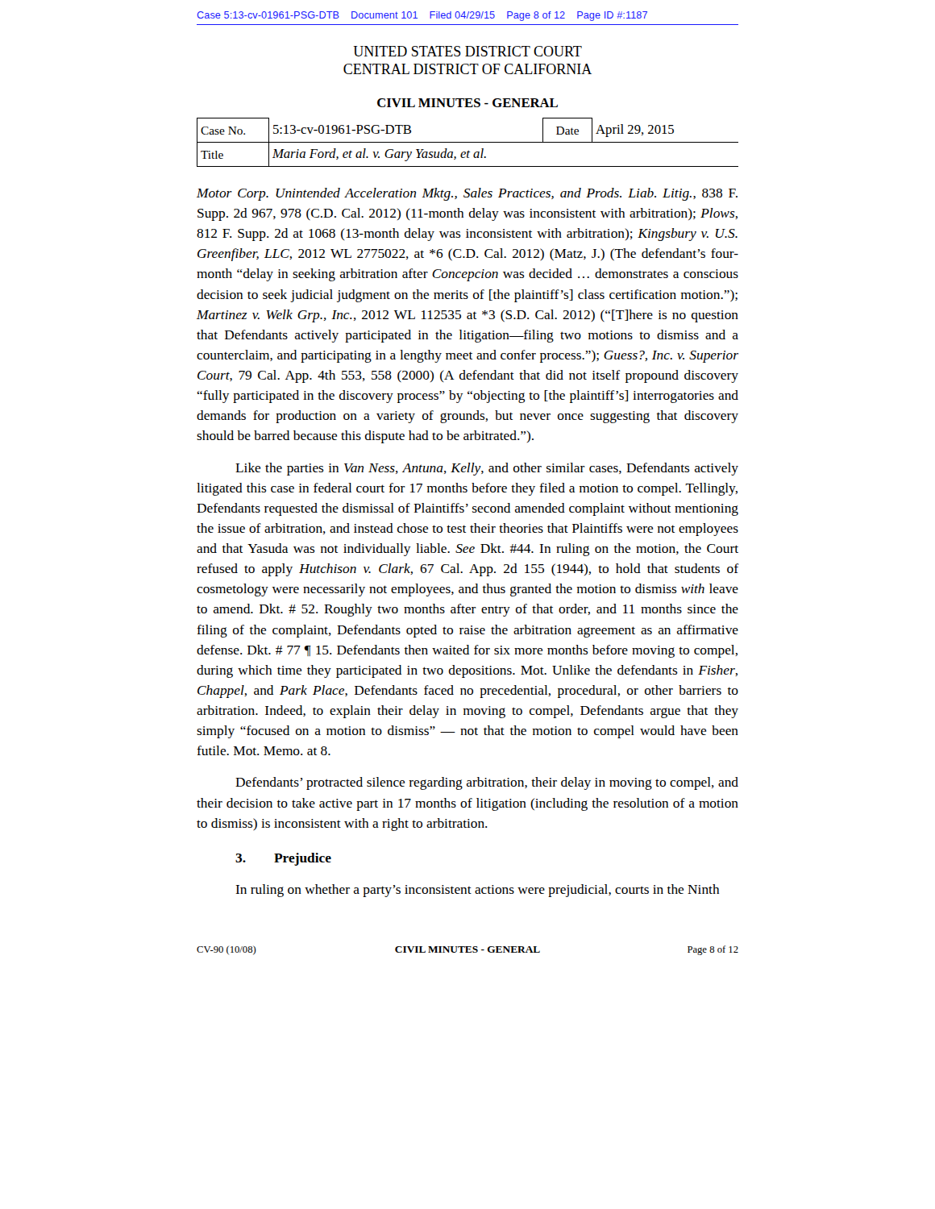Case 5:13-cv-01961-PSG-DTB Document 101 Filed 04/29/15 Page 8 of 12 Page ID #:1187
UNITED STATES DISTRICT COURT
CENTRAL DISTRICT OF CALIFORNIA
CIVIL MINUTES - GENERAL
| Case No. | 5:13-cv-01961-PSG-DTB | Date | April 29, 2015 |
| Title | Maria Ford, et al. v. Gary Yasuda, et al. |
Motor Corp. Unintended Acceleration Mktg., Sales Practices, and Prods. Liab. Litig., 838 F. Supp. 2d 967, 978 (C.D. Cal. 2012) (11-month delay was inconsistent with arbitration); Plows, 812 F. Supp. 2d at 1068 (13-month delay was inconsistent with arbitration); Kingsbury v. U.S. Greenfiber, LLC, 2012 WL 2775022, at *6 (C.D. Cal. 2012) (Matz, J.) (The defendant’s four-month “delay in seeking arbitration after Concepcion was decided … demonstrates a conscious decision to seek judicial judgment on the merits of [the plaintiff’s] class certification motion.”); Martinez v. Welk Grp., Inc., 2012 WL 112535 at *3 (S.D. Cal. 2012) (“[T]here is no question that Defendants actively participated in the litigation—filing two motions to dismiss and a counterclaim, and participating in a lengthy meet and confer process.”); Guess?, Inc. v. Superior Court, 79 Cal. App. 4th 553, 558 (2000) (A defendant that did not itself propound discovery “fully participated in the discovery process” by “objecting to [the plaintiff’s] interrogatories and demands for production on a variety of grounds, but never once suggesting that discovery should be barred because this dispute had to be arbitrated.”).
Like the parties in Van Ness, Antuna, Kelly, and other similar cases, Defendants actively litigated this case in federal court for 17 months before they filed a motion to compel. Tellingly, Defendants requested the dismissal of Plaintiffs’ second amended complaint without mentioning the issue of arbitration, and instead chose to test their theories that Plaintiffs were not employees and that Yasuda was not individually liable. See Dkt. #44. In ruling on the motion, the Court refused to apply Hutchison v. Clark, 67 Cal. App. 2d 155 (1944), to hold that students of cosmetology were necessarily not employees, and thus granted the motion to dismiss with leave to amend. Dkt. # 52. Roughly two months after entry of that order, and 11 months since the filing of the complaint, Defendants opted to raise the arbitration agreement as an affirmative defense. Dkt. # 77 ¶ 15. Defendants then waited for six more months before moving to compel, during which time they participated in two depositions. Mot. Unlike the defendants in Fisher, Chappel, and Park Place, Defendants faced no precedential, procedural, or other barriers to arbitration. Indeed, to explain their delay in moving to compel, Defendants argue that they simply “focused on a motion to dismiss” — not that the motion to compel would have been futile. Mot. Memo. at 8.
Defendants’ protracted silence regarding arbitration, their delay in moving to compel, and their decision to take active part in 17 months of litigation (including the resolution of a motion to dismiss) is inconsistent with a right to arbitration.
3. Prejudice
In ruling on whether a party’s inconsistent actions were prejudicial, courts in the Ninth
| CV-90 (10/08) | CIVIL MINUTES - GENERAL | Page 8 of 12 |